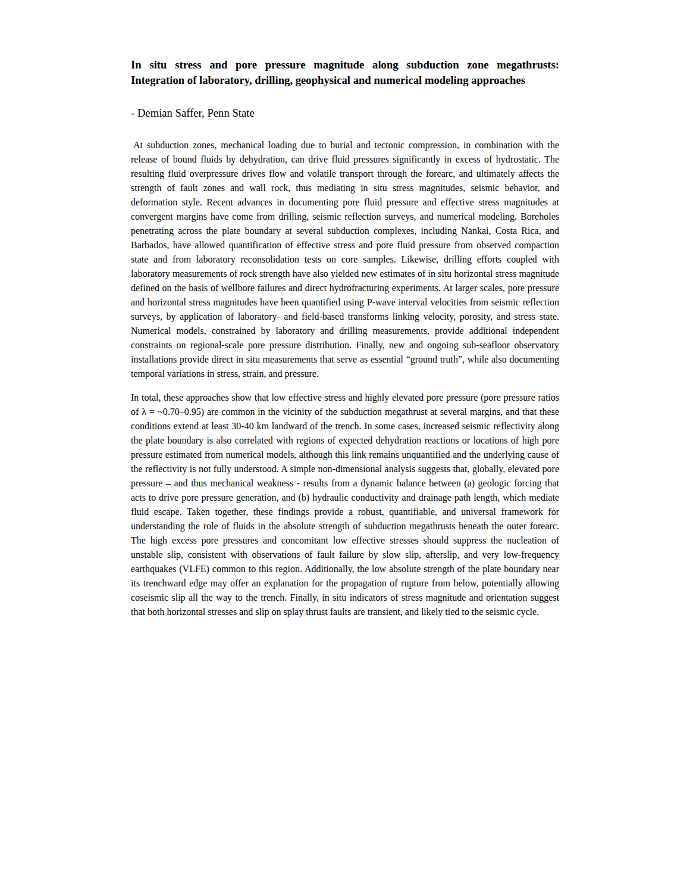In situ stress and pore pressure magnitude along subduction zone megathrusts: Integration of laboratory, drilling, geophysical and numerical modeling approaches
- Demian Saffer, Penn State
At subduction zones, mechanical loading due to burial and tectonic compression, in combination with the release of bound fluids by dehydration, can drive fluid pressures significantly in excess of hydrostatic. The resulting fluid overpressure drives flow and volatile transport through the forearc, and ultimately affects the strength of fault zones and wall rock, thus mediating in situ stress magnitudes, seismic behavior, and deformation style. Recent advances in documenting pore fluid pressure and effective stress magnitudes at convergent margins have come from drilling, seismic reflection surveys, and numerical modeling. Boreholes penetrating across the plate boundary at several subduction complexes, including Nankai, Costa Rica, and Barbados, have allowed quantification of effective stress and pore fluid pressure from observed compaction state and from laboratory reconsolidation tests on core samples. Likewise, drilling efforts coupled with laboratory measurements of rock strength have also yielded new estimates of in situ horizontal stress magnitude defined on the basis of wellbore failures and direct hydrofracturing experiments. At larger scales, pore pressure and horizontal stress magnitudes have been quantified using P-wave interval velocities from seismic reflection surveys, by application of laboratory- and field-based transforms linking velocity, porosity, and stress state. Numerical models, constrained by laboratory and drilling measurements, provide additional independent constraints on regional-scale pore pressure distribution. Finally, new and ongoing sub-seafloor observatory installations provide direct in situ measurements that serve as essential “ground truth”, while also documenting temporal variations in stress, strain, and pressure.
In total, these approaches show that low effective stress and highly elevated pore pressure (pore pressure ratios of λ = ~0.70–0.95) are common in the vicinity of the subduction megathrust at several margins, and that these conditions extend at least 30-40 km landward of the trench. In some cases, increased seismic reflectivity along the plate boundary is also correlated with regions of expected dehydration reactions or locations of high pore pressure estimated from numerical models, although this link remains unquantified and the underlying cause of the reflectivity is not fully understood. A simple non-dimensional analysis suggests that, globally, elevated pore pressure – and thus mechanical weakness - results from a dynamic balance between (a) geologic forcing that acts to drive pore pressure generation, and (b) hydraulic conductivity and drainage path length, which mediate fluid escape. Taken together, these findings provide a robust, quantifiable, and universal framework for understanding the role of fluids in the absolute strength of subduction megathrusts beneath the outer forearc. The high excess pore pressures and concomitant low effective stresses should suppress the nucleation of unstable slip, consistent with observations of fault failure by slow slip, afterslip, and very low-frequency earthquakes (VLFE) common to this region. Additionally, the low absolute strength of the plate boundary near its trenchward edge may offer an explanation for the propagation of rupture from below, potentially allowing coseismic slip all the way to the trench. Finally, in situ indicators of stress magnitude and orientation suggest that both horizontal stresses and slip on splay thrust faults are transient, and likely tied to the seismic cycle.